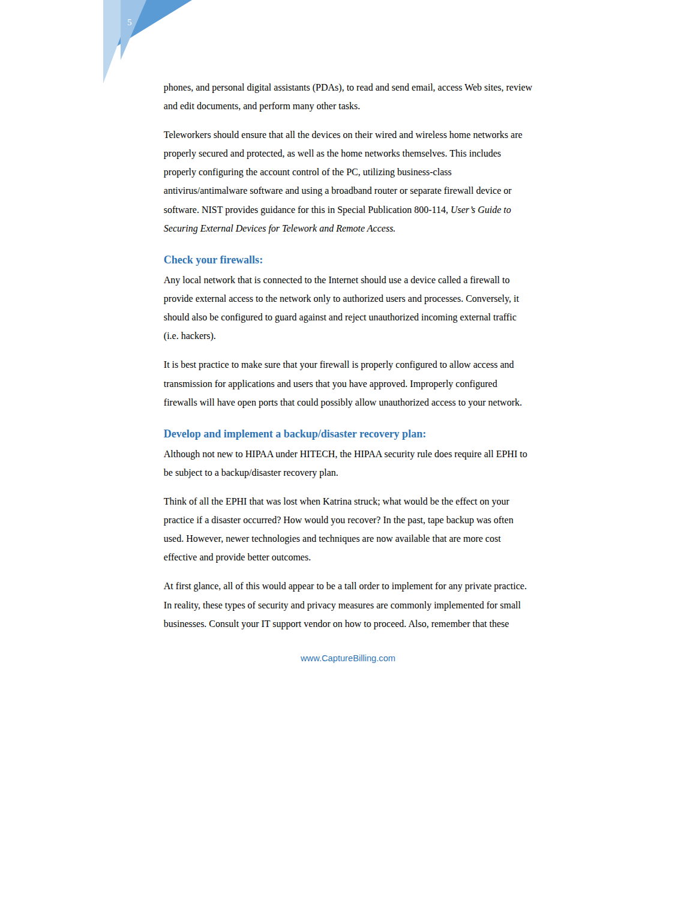5
phones, and personal digital assistants (PDAs), to read and send email, access Web sites, review and edit documents, and perform many other tasks.
Teleworkers should ensure that all the devices on their wired and wireless home networks are properly secured and protected, as well as the home networks themselves. This includes properly configuring the account control of the PC, utilizing business-class antivirus/antimalware software and using a broadband router or separate firewall device or software. NIST provides guidance for this in Special Publication 800-114, User’s Guide to Securing External Devices for Telework and Remote Access.
Check your firewalls:
Any local network that is connected to the Internet should use a device called a firewall to provide external access to the network only to authorized users and processes. Conversely, it should also be configured to guard against and reject unauthorized incoming external traffic (i.e. hackers).
It is best practice to make sure that your firewall is properly configured to allow access and transmission for applications and users that you have approved. Improperly configured firewalls will have open ports that could possibly allow unauthorized access to your network.
Develop and implement a backup/disaster recovery plan:
Although not new to HIPAA under HITECH, the HIPAA security rule does require all EPHI to be subject to a backup/disaster recovery plan.
Think of all the EPHI that was lost when Katrina struck; what would be the effect on your practice if a disaster occurred? How would you recover? In the past, tape backup was often used. However, newer technologies and techniques are now available that are more cost effective and provide better outcomes.
At first glance, all of this would appear to be a tall order to implement for any private practice. In reality, these types of security and privacy measures are commonly implemented for small businesses. Consult your IT support vendor on how to proceed. Also, remember that these
www.CaptureBilling.com